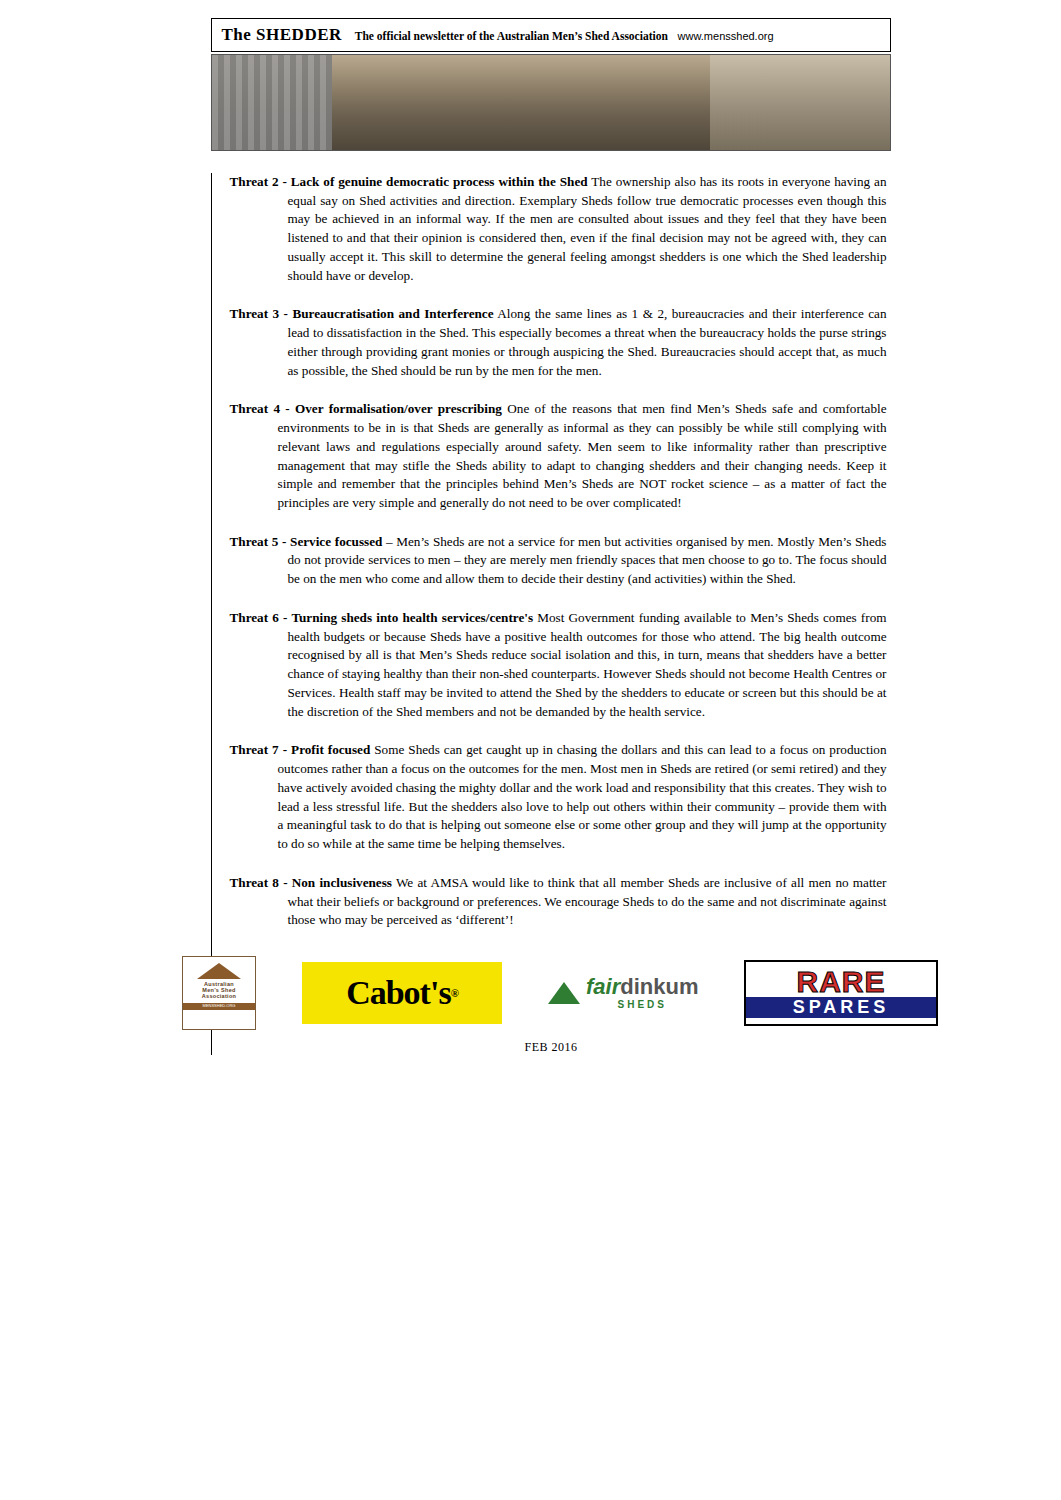The SHEDDER The official newsletter of the Australian Men’s Shed Association www.mensshed.org
Threat 2 - Lack of genuine democratic process within the Shed The ownership also has its roots in everyone having an equal say on Shed activities and direction. Exemplary Sheds follow true democratic processes even though this may be achieved in an informal way. If the men are consulted about issues and they feel that they have been listened to and that their opinion is considered then, even if the final decision may not be agreed with, they can usually accept it. This skill to determine the general feeling amongst shedders is one which the Shed leadership should have or develop.
Threat 3 - Bureaucratisation and Interference Along the same lines as 1 & 2, bureaucracies and their interference can lead to dissatisfaction in the Shed. This especially becomes a threat when the bureaucracy holds the purse strings either through providing grant monies or through auspicing the Shed. Bureaucracies should accept that, as much as possible, the Shed should be run by the men for the men.
Threat 4 - Over formalisation/over prescribing One of the reasons that men find Men’s Sheds safe and comfortable environments to be in is that Sheds are generally as informal as they can possibly be while still complying with relevant laws and regulations especially around safety. Men seem to like informality rather than prescriptive management that may stifle the Sheds ability to adapt to changing shedders and their changing needs. Keep it simple and remember that the principles behind Men’s Sheds are NOT rocket science – as a matter of fact the principles are very simple and generally do not need to be over complicated!
Threat 5 - Service focussed – Men’s Sheds are not a service for men but activities organised by men. Mostly Men’s Sheds do not provide services to men – they are merely men friendly spaces that men choose to go to. The focus should be on the men who come and allow them to decide their destiny (and activities) within the Shed.
Threat 6 - Turning sheds into health services/centre's Most Government funding available to Men’s Sheds comes from health budgets or because Sheds have a positive health outcomes for those who attend. The big health outcome recognised by all is that Men’s Sheds reduce social isolation and this, in turn, means that shedders have a better chance of staying healthy than their non-shed counterparts. However Sheds should not become Health Centres or Services. Health staff may be invited to attend the Shed by the shedders to educate or screen but this should be at the discretion of the Shed members and not be demanded by the health service.
Threat 7 - Profit focused Some Sheds can get caught up in chasing the dollars and this can lead to a focus on production outcomes rather than a focus on the outcomes for the men. Most men in Sheds are retired (or semi retired) and they have actively avoided chasing the mighty dollar and the work load and responsibility that this creates. They wish to lead a less stressful life. But the shedders also love to help out others within their community – provide them with a meaningful task to do that is helping out someone else or some other group and they will jump at the opportunity to do so while at the same time be helping themselves.
Threat 8 - Non inclusiveness We at AMSA would like to think that all member Sheds are inclusive of all men no matter what their beliefs or background or preferences. We encourage Sheds to do the same and not discriminate against those who may be perceived as ‘different’!
Australian
Men’s Shed
Association
MENSSHED.ORG
Cabot's®
fair dinkum
SHEDS
RARE
SPARES
FEB 2016